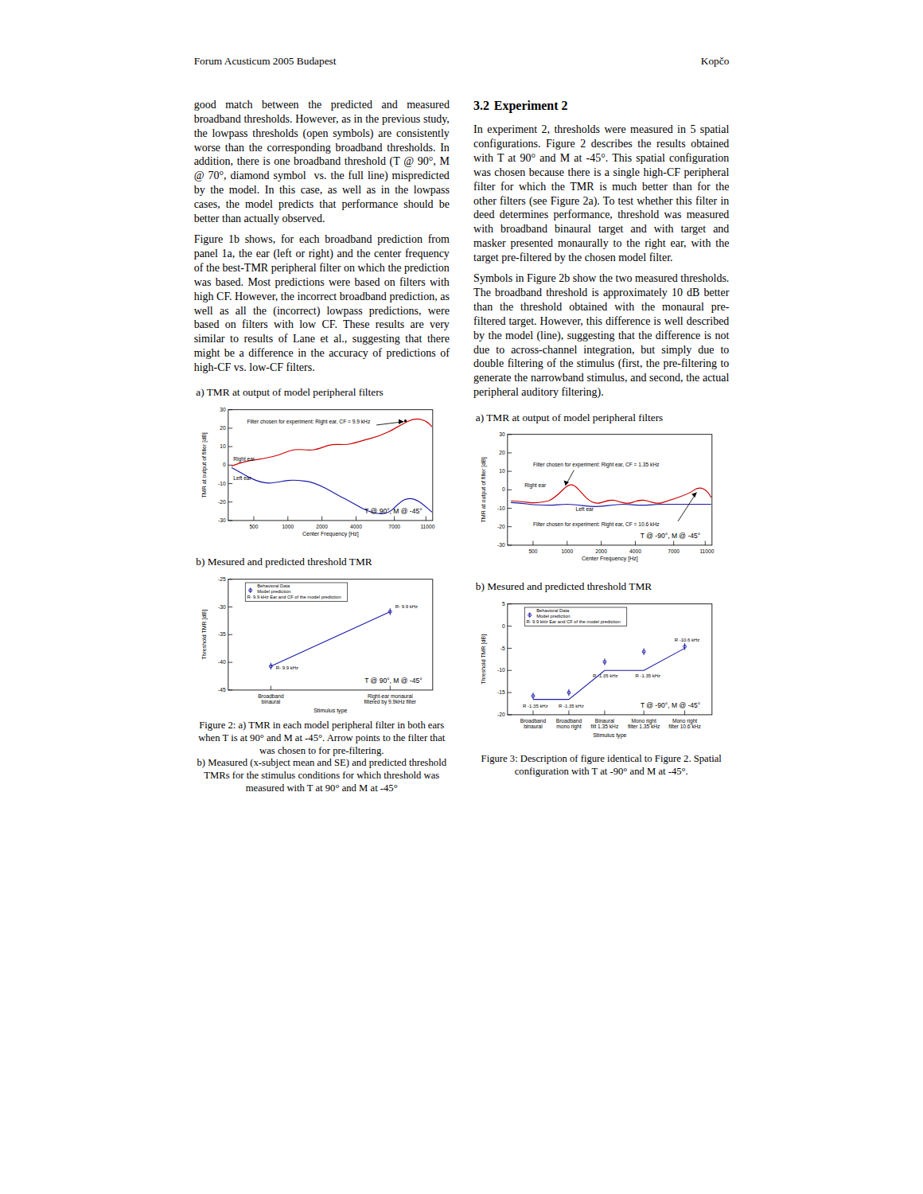Forum Acusticum 2005 Budapest Kopčo
good match between the predicted and measured broadband thresholds. However, as in the previous study, the lowpass thresholds (open symbols) are consistently worse than the corresponding broadband thresholds. In addition, there is one broadband threshold (T @ 90°, M @ 70°, diamond symbol vs. the full line) mispredicted by the model. In this case, as well as in the lowpass cases, the model predicts that performance should be better than actually observed.
Figure 1b shows, for each broadband prediction from panel 1a, the ear (left or right) and the center frequency of the best-TMR peripheral filter on which the prediction was based. Most predictions were based on filters with high CF. However, the incorrect broadband prediction, as well as all the (incorrect) lowpass predictions, were based on filters with low CF. These results are very similar to results of Lane et al., suggesting that there might be a difference in the accuracy of predictions of high-CF vs. low-CF filters.
a) TMR at output of model peripheral filters
-30 -20 -10 0 10 20 30 TMR at output of filter [dB] 500 1000 2000 4000 7000 11000 Center Frequency [Hz] Right ear Left ear Filter chosen for experiment: Right ear, CF = 9.9 kHz T @ 90°, M @ -45°
b) Mesured and predicted threshold TMR
-45 -40 -35 -30 -25 Threshold TMR [dB] Broadband binaural Right-ear monaural filtered by 9.9kHz filter Stimulus type Behavioral Data Model prediction R- 9.9 kHz Ear and CF of the model prediction R- 9.9 kHz R- 9.9 kHz T @ 90°, M @ -45°
Figure 2: a) TMR in each model peripheral filter in both ears when T is at 90° and M at -45°. Arrow points to the filter that was chosen to for pre-filtering.
b) Measured (x-subject mean and SE) and predicted threshold TMRs for the stimulus conditions for which threshold was measured with T at 90° and M at -45°
3.2 Experiment 2
In experiment 2, thresholds were measured in 5 spatial configurations. Figure 2 describes the results obtained with T at 90° and M at -45°. This spatial configuration was chosen because there is a single high-CF peripheral filter for which the TMR is much better than for the other filters (see Figure 2a). To test whether this filter in deed determines performance, threshold was measured with broadband binaural target and with target and masker presented monaurally to the right ear, with the target pre-filtered by the chosen model filter.
Symbols in Figure 2b show the two measured thresholds. The broadband threshold is approximately 10 dB better than the threshold obtained with the monaural pre-filtered target. However, this difference is well described by the model (line), suggesting that the difference is not due to across-channel integration, but simply due to double filtering of the stimulus (first, the pre-filtering to generate the narrowband stimulus, and second, the actual peripheral auditory filtering).
a) TMR at output of model peripheral filters
-30 -20 -10 0 10 20 30 TMR at output of filter [dB] 500 1000 2000 4000 7000 11000 Center Frequency [Hz] Right ear Left ear Filter chosen for experiment: Right ear, CF = 1.35 kHz Filter chosen for experiment: Right ear, CF = 10.6 kHz T @ -90°, M @ -45°
b) Mesured and predicted threshold TMR
-20 -15 -10 -5 0 5 Threshold TMR [dB] Broadband binaural Broadband mono right Binaural filt 1.35 kHz Mono right filter 1.35 kHz Mono right filter 10.6 kHz Stimulus type Behavioral Data Model prediction R- 9.9 kHz Ear and CF of the model prediction R -1.35 kHz R -1.35 kHz R -1.35 kHz R -1.35 kHz R -10.6 kHz T @ -90°, M @ -45°
Figure 3: Description of figure identical to Figure 2. Spatial configuration with T at -90° and M at -45°.